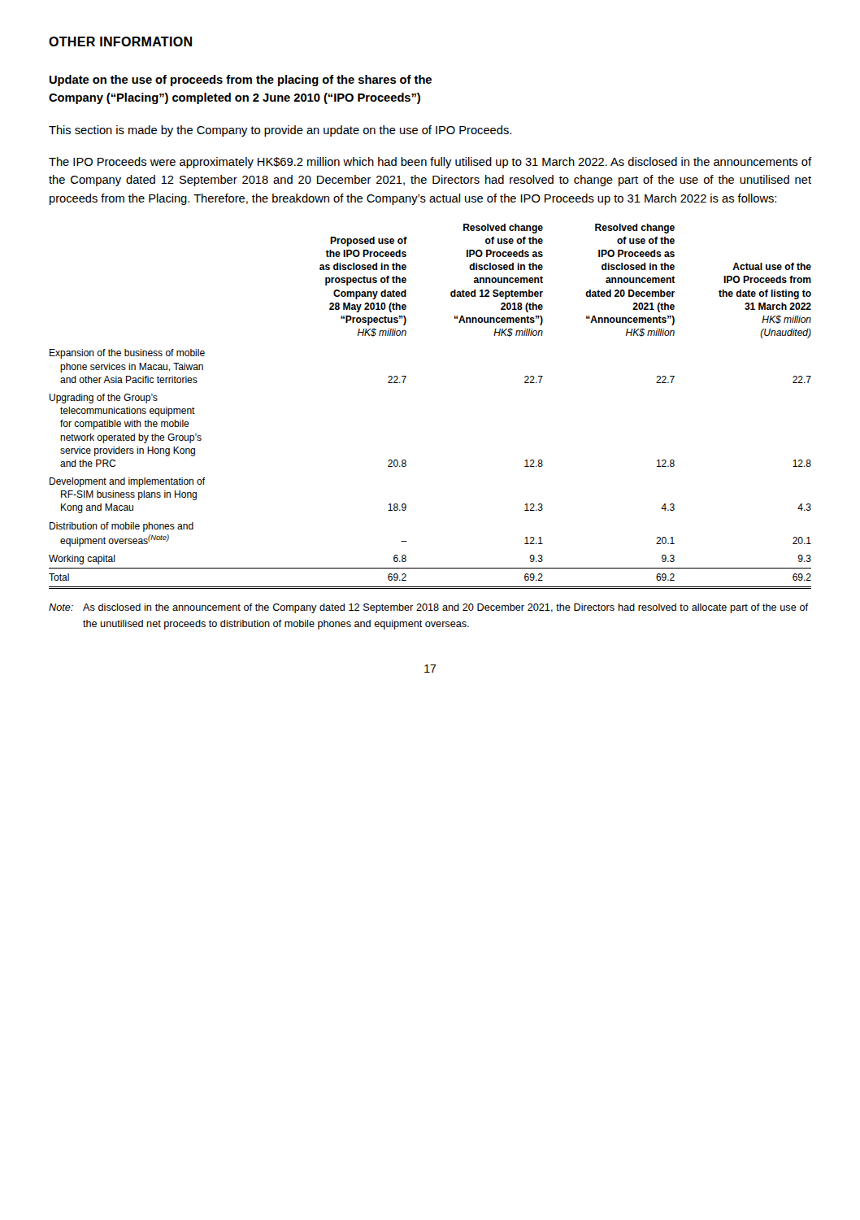OTHER INFORMATION
Update on the use of proceeds from the placing of the shares of the
Company (“Placing”) completed on 2 June 2010 (“IPO Proceeds”)
This section is made by the Company to provide an update on the use of IPO Proceeds.
The IPO Proceeds were approximately HK$69.2 million which had been fully utilised up to 31 March 2022. As disclosed in the announcements of the Company dated 12 September 2018 and 20 December 2021, the Directors had resolved to change part of the use of the unutilised net proceeds from the Placing. Therefore, the breakdown of the Company’s actual use of the IPO Proceeds up to 31 March 2022 is as follows:
| | Proposed use of the IPO Proceeds as disclosed in the prospectus of the Company dated 28 May 2010 (the “Prospectus”) HK$ million | Resolved change of use of the IPO Proceeds as disclosed in the announcement dated 12 September 2018 (the “Announcements”) HK$ million | Resolved change of use of the IPO Proceeds as disclosed in the announcement dated 20 December 2021 (the “Announcements”) HK$ million | Actual use of the IPO Proceeds from the date of listing to 31 March 2022 HK$ million (Unaudited) |
| --- | --- | --- | --- | --- |
| Expansion of the business of mobile phone services in Macau, Taiwan and other Asia Pacific territories | 22.7 | 22.7 | 22.7 | 22.7 |
| Upgrading of the Group’s telecommunications equipment for compatible with the mobile network operated by the Group’s service providers in Hong Kong and the PRC | 20.8 | 12.8 | 12.8 | 12.8 |
| Development and implementation of RF-SIM business plans in Hong Kong and Macau | 18.9 | 12.3 | 4.3 | 4.3 |
| Distribution of mobile phones and equipment overseas (Note) | – | 12.1 | 20.1 | 20.1 |
| Working capital | 6.8 | 9.3 | 9.3 | 9.3 |
| Total | 69.2 | 69.2 | 69.2 | 69.2 |
Note: As disclosed in the announcement of the Company dated 12 September 2018 and 20 December 2021, the Directors had resolved to allocate part of the use of the unutilised net proceeds to distribution of mobile phones and equipment overseas.
17